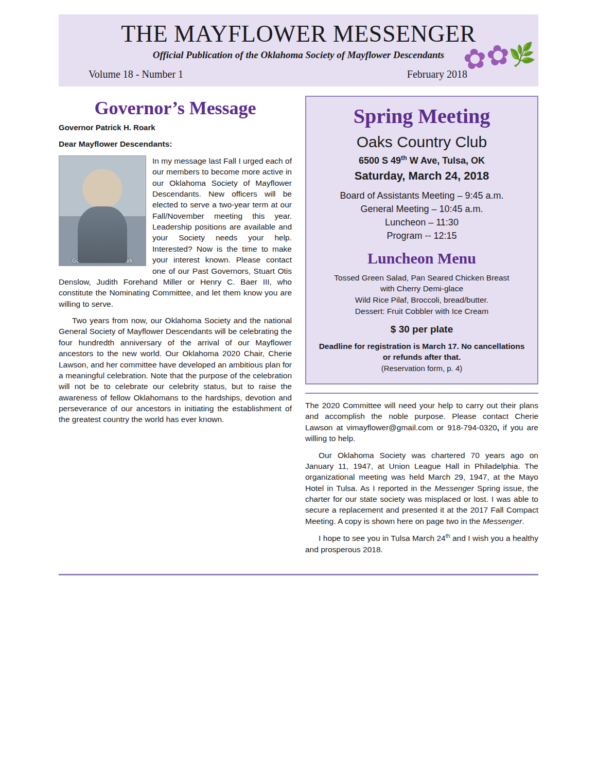THE MAYFLOWER MESSENGER
Official Publication of the Oklahoma Society of Mayflower Descendants
Volume 18 - Number 1 February 2018
✿✿🌿
Governor’s Message
Governor Patrick H. Roark
Dear Mayflower Descendants:
Governor Patrick H. Roark
In my message last Fall I urged each of our members to become more active in our Oklahoma Society of Mayflower Descendants. New officers will be elected to serve a two-year term at our Fall/November meeting this year. Leadership positions are available and your Society needs your help. Interested? Now is the time to make your interest known. Please contact one of our Past Governors, Stuart Otis Denslow, Judith Forehand Miller or Henry C. Baer III, who constitute the Nominating Committee, and let them know you are willing to serve.
Two years from now, our Oklahoma Society and the national General Society of Mayflower Descendants will be celebrating the four hundredth anniversary of the arrival of our Mayflower ancestors to the new world. Our Oklahoma 2020 Chair, Cherie Lawson, and her committee have developed an ambitious plan for a meaningful celebration. Note that the purpose of the celebration will not be to celebrate our celebrity status, but to raise the awareness of fellow Oklahomans to the hardships, devotion and perseverance of our ancestors in initiating the establishment of the greatest country the world has ever known.
Spring Meeting
Oaks Country Club
6500 S 49th W Ave, Tulsa, OK
Saturday, March 24, 2018
Board of Assistants Meeting – 9:45 a.m.
General Meeting – 10:45 a.m.
Luncheon – 11:30
Program -- 12:15
Luncheon Menu
Tossed Green Salad, Pan Seared Chicken Breast
with Cherry Demi-glace
Wild Rice Pilaf, Broccoli, bread/butter.
Dessert: Fruit Cobbler with Ice Cream
$ 30 per plate
Deadline for registration is March 17. No cancellations or refunds after that.
(Reservation form, p. 4)
The 2020 Committee will need your help to carry out their plans and accomplish the noble purpose. Please contact Cherie Lawson at vimayflower@gmail.com or 918-794-0320, if you are willing to help.
Our Oklahoma Society was chartered 70 years ago on January 11, 1947, at Union League Hall in Philadelphia. The organizational meeting was held March 29, 1947, at the Mayo Hotel in Tulsa. As I reported in the Messenger Spring issue, the charter for our state society was misplaced or lost. I was able to secure a replacement and presented it at the 2017 Fall Compact Meeting. A copy is shown here on page two in the Messenger.
I hope to see you in Tulsa March 24th and I wish you a healthy and prosperous 2018.